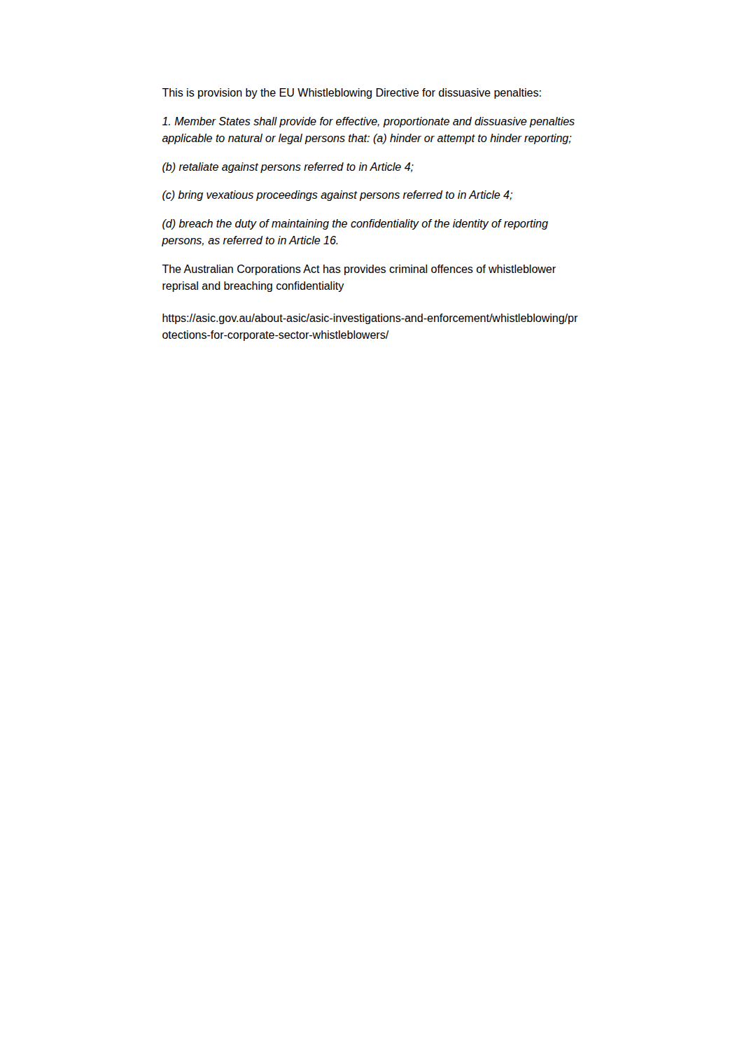This is provision by the EU Whistleblowing Directive for dissuasive penalties:
1. Member States shall provide for effective, proportionate and dissuasive penalties applicable to natural or legal persons that: (a) hinder or attempt to hinder reporting;
(b) retaliate against persons referred to in Article 4;
(c) bring vexatious proceedings against persons referred to in Article 4;
(d) breach the duty of maintaining the confidentiality of the identity of reporting persons, as referred to in Article 16.
The Australian Corporations Act has provides criminal offences of whistleblower reprisal and breaching confidentiality
https://asic.gov.au/about-asic/asic-investigations-and-enforcement/whistleblowing/protections-for-corporate-sector-whistleblowers/